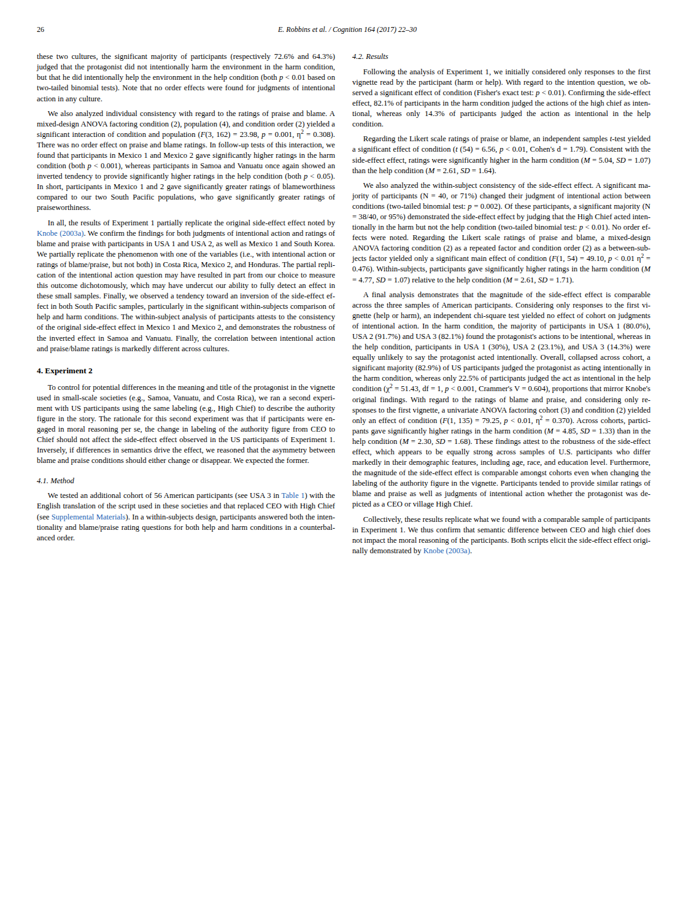26 E. Robbins et al. / Cognition 164 (2017) 22–30
these two cultures, the significant majority of participants (respectively 72.6% and 64.3%) judged that the protagonist did not intentionally harm the environment in the harm condition, but that he did intentionally help the environment in the help condition (both p < 0.01 based on two-tailed binomial tests). Note that no order effects were found for judgments of intentional action in any culture.
We also analyzed individual consistency with regard to the ratings of praise and blame. A mixed-design ANOVA factoring condition (2), population (4), and condition order (2) yielded a significant interaction of condition and population (F(3, 162) = 23.98, p = 0.001, η2 = 0.308). There was no order effect on praise and blame ratings. In follow-up tests of this interaction, we found that participants in Mexico 1 and Mexico 2 gave significantly higher ratings in the harm condition (both p < 0.001), whereas participants in Samoa and Vanuatu once again showed an inverted tendency to provide significantly higher ratings in the help condition (both p < 0.05). In short, participants in Mexico 1 and 2 gave significantly greater ratings of blameworthiness compared to our two South Pacific populations, who gave significantly greater ratings of praiseworthiness.
In all, the results of Experiment 1 partially replicate the original side-effect effect noted by Knobe (2003a). We confirm the findings for both judgments of intentional action and ratings of blame and praise with participants in USA 1 and USA 2, as well as Mexico 1 and South Korea. We partially replicate the phenomenon with one of the variables (i.e., with intentional action or ratings of blame/praise, but not both) in Costa Rica, Mexico 2, and Honduras. The partial replication of the intentional action question may have resulted in part from our choice to measure this outcome dichotomously, which may have undercut our ability to fully detect an effect in these small samples. Finally, we observed a tendency toward an inversion of the side-effect effect in both South Pacific samples, particularly in the significant within-subjects comparison of help and harm conditions. The within-subject analysis of participants attests to the consistency of the original side-effect effect in Mexico 1 and Mexico 2, and demonstrates the robustness of the inverted effect in Samoa and Vanuatu. Finally, the correlation between intentional action and praise/blame ratings is markedly different across cultures.
4. Experiment 2
To control for potential differences in the meaning and title of the protagonist in the vignette used in small-scale societies (e.g., Samoa, Vanuatu, and Costa Rica), we ran a second experiment with US participants using the same labeling (e.g., High Chief) to describe the authority figure in the story. The rationale for this second experiment was that if participants were engaged in moral reasoning per se, the change in labeling of the authority figure from CEO to Chief should not affect the side-effect effect observed in the US participants of Experiment 1. Inversely, if differences in semantics drive the effect, we reasoned that the asymmetry between blame and praise conditions should either change or disappear. We expected the former.
4.1. Method
We tested an additional cohort of 56 American participants (see USA 3 in Table 1) with the English translation of the script used in these societies and that replaced CEO with High Chief (see Supplemental Materials). In a within-subjects design, participants answered both the intentionality and blame/praise rating questions for both help and harm conditions in a counterbalanced order.
4.2. Results
Following the analysis of Experiment 1, we initially considered only responses to the first vignette read by the participant (harm or help). With regard to the intention question, we observed a significant effect of condition (Fisher's exact test: p < 0.01). Confirming the side-effect effect, 82.1% of participants in the harm condition judged the actions of the high chief as intentional, whereas only 14.3% of participants judged the action as intentional in the help condition.
Regarding the Likert scale ratings of praise or blame, an independent samples t-test yielded a significant effect of condition (t (54) = 6.56, p < 0.01, Cohen's d = 1.79). Consistent with the side-effect effect, ratings were significantly higher in the harm condition (M = 5.04, SD = 1.07) than the help condition (M = 2.61, SD = 1.64).
We also analyzed the within-subject consistency of the side-effect effect. A significant majority of participants (N = 40, or 71%) changed their judgment of intentional action between conditions (two-tailed binomial test: p = 0.002). Of these participants, a significant majority (N = 38/40, or 95%) demonstrated the side-effect effect by judging that the High Chief acted intentionally in the harm but not the help condition (two-tailed binomial test: p < 0.01). No order effects were noted. Regarding the Likert scale ratings of praise and blame, a mixed-design ANOVA factoring condition (2) as a repeated factor and condition order (2) as a between-subjects factor yielded only a significant main effect of condition (F(1, 54) = 49.10, p < 0.01 η2 = 0.476). Within-subjects, participants gave significantly higher ratings in the harm condition (M = 4.77, SD = 1.07) relative to the help condition (M = 2.61, SD = 1.71).
A final analysis demonstrates that the magnitude of the side-effect effect is comparable across the three samples of American participants. Considering only responses to the first vignette (help or harm), an independent chi-square test yielded no effect of cohort on judgments of intentional action. In the harm condition, the majority of participants in USA 1 (80.0%), USA 2 (91.7%) and USA 3 (82.1%) found the protagonist's actions to be intentional, whereas in the help condition, participants in USA 1 (30%), USA 2 (23.1%), and USA 3 (14.3%) were equally unlikely to say the protagonist acted intentionally. Overall, collapsed across cohort, a significant majority (82.9%) of US participants judged the protagonist as acting intentionally in the harm condition, whereas only 22.5% of participants judged the act as intentional in the help condition (χ2 = 51.43, df = 1, p < 0.001, Crammer's V = 0.604), proportions that mirror Knobe's original findings. With regard to the ratings of blame and praise, and considering only responses to the first vignette, a univariate ANOVA factoring cohort (3) and condition (2) yielded only an effect of condition (F(1, 135) = 79.25, p < 0.01, η2 = 0.370). Across cohorts, participants gave significantly higher ratings in the harm condition (M = 4.85, SD = 1.33) than in the help condition (M = 2.30, SD = 1.68). These findings attest to the robustness of the side-effect effect, which appears to be equally strong across samples of U.S. participants who differ markedly in their demographic features, including age, race, and education level. Furthermore, the magnitude of the side-effect effect is comparable amongst cohorts even when changing the labeling of the authority figure in the vignette. Participants tended to provide similar ratings of blame and praise as well as judgments of intentional action whether the protagonist was depicted as a CEO or village High Chief.
Collectively, these results replicate what we found with a comparable sample of participants in Experiment 1. We thus confirm that semantic difference between CEO and high chief does not impact the moral reasoning of the participants. Both scripts elicit the side-effect effect originally demonstrated by Knobe (2003a).